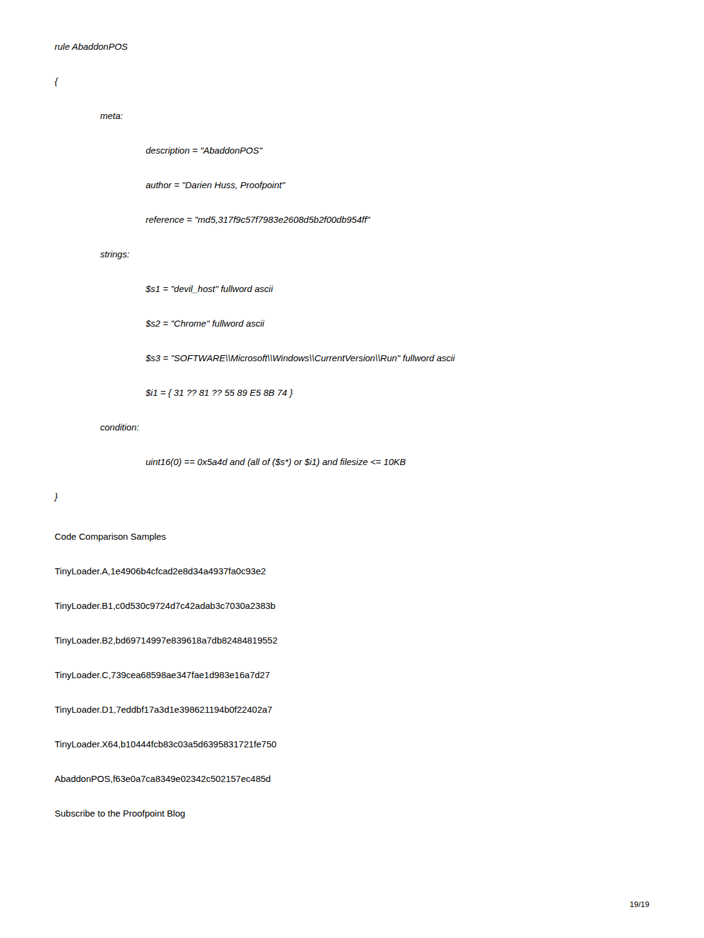rule AbaddonPOS
{
meta:
description = "AbaddonPOS"
author = "Darien Huss, Proofpoint"
reference = "md5,317f9c57f7983e2608d5b2f00db954ff"
strings:
$s1 = "devil_host" fullword ascii
$s2 = "Chrome" fullword ascii
$s3 = "SOFTWARE\\Microsoft\\Windows\\CurrentVersion\\Run" fullword ascii
$i1 = { 31 ?? 81 ?? 55 89 E5 8B 74 }
condition:
uint16(0) == 0x5a4d and (all of ($s*) or $i1) and filesize <= 10KB
}
Code Comparison Samples
TinyLoader.A,1e4906b4cfcad2e8d34a4937fa0c93e2
TinyLoader.B1,c0d530c9724d7c42adab3c7030a2383b
TinyLoader.B2,bd69714997e839618a7db82484819552
TinyLoader.C,739cea68598ae347fae1d983e16a7d27
TinyLoader.D1,7eddbf17a3d1e398621194b0f22402a7
TinyLoader.X64,b10444fcb83c03a5d6395831721fe750
AbaddonPOS,f63e0a7ca8349e02342c502157ec485d
Subscribe to the Proofpoint Blog
19/19